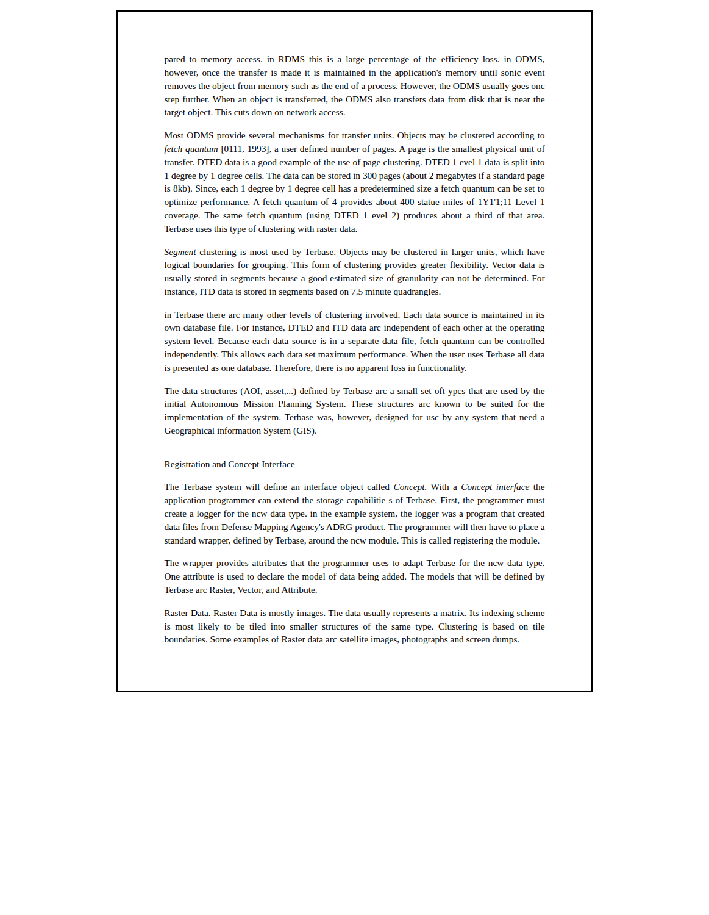pared to memory access. in RDMS this is a large percentage of the efficiency loss. in ODMS, however, once the transfer is made it is maintained in the application's memory until sonic event removes the object from memory such as the end of a process. However, the ODMS usually goes onc step further. When an object is transferred, the ODMS also transfers data from disk that is near the target object. This cuts down on network access.
Most ODMS provide several mechanisms for transfer units. Objects may be clustered according to fetch quantum [0111, 1993], a user defined number of pages. A page is the smallest physical unit of transfer. DTED data is a good example of the use of page clustering. DTED 1 evel 1 data is split into 1 degree by 1 degree cells. The data can be stored in 300 pages (about 2 megabytes if a standard page is 8kb). Since, each 1 degree by 1 degree cell has a predetermined size a fetch quantum can be set to optimize performance. A fetch quantum of 4 provides about 400 statue miles of 1Y1'1;11 Level 1 coverage. The same fetch quantum (using DTED 1 evel 2) produces about a third of that area. Terbase uses this type of clustering with raster data.
Segment clustering is most used by Terbase. Objects may be clustered in larger units, which have logical boundaries for grouping. This form of clustering provides greater flexibility. Vector data is usually stored in segments because a good estimated size of granularity can not be determined. For instance, ITD data is stored in segments based on 7.5 minute quadrangles.
in Terbase there arc many other levels of clustering involved. Each data source is maintained in its own database file. For instance, DTED and ITD data arc independent of each other at the operating system level. Because each data source is in a separate data file, fetch quantum can be controlled independently. This allows each data set maximum performance. When the user uses Terbase all data is presented as one database. Therefore, there is no apparent loss in functionality.
The data structures (AOI, asset,...) defined by Terbase arc a small set oft ypcs that are used by the initial Autonomous Mission Planning System. These structures arc known to be suited for the implementation of the system. Terbase was, however, designed for usc by any system that need a Geographical information System (GIS).
Registration and Concept Interface
The Terbase system will define an interface object called Concept. With a Concept interface the application programmer can extend the storage capabilitie s of Terbase. First, the programmer must create a logger for the ncw data type. in the example system, the logger was a program that created data files from Defense Mapping Agency's ADRG product. The programmer will then have to place a standard wrapper, defined by Terbase, around the ncw module. This is called registering the module.
The wrapper provides attributes that the programmer uses to adapt Terbase for the ncw data type. One attribute is used to declare the model of data being added. The models that will be defined by Terbase arc Raster, Vector, and Attribute.
Raster Data. Raster Data is mostly images. The data usually represents a matrix. Its indexing scheme is most likely to be tiled into smaller structures of the same type. Clustering is based on tile boundaries. Some examples of Raster data arc satellite images, photographs and screen dumps.